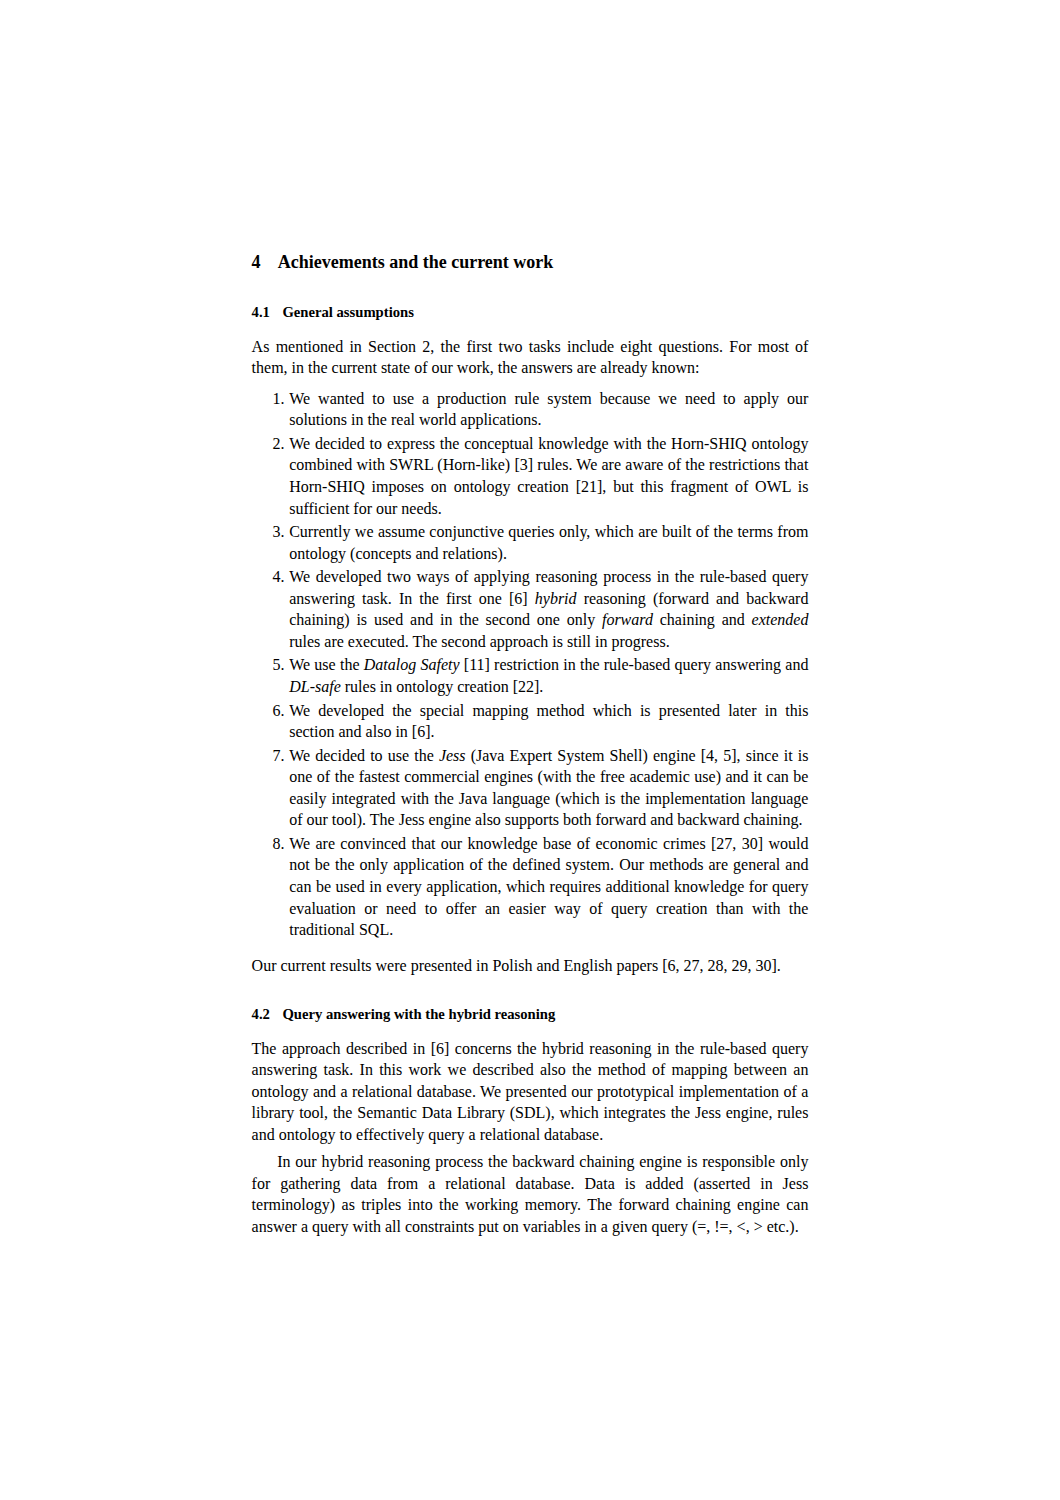4 Achievements and the current work
4.1 General assumptions
As mentioned in Section 2, the first two tasks include eight questions. For most of them, in the current state of our work, the answers are already known:
We wanted to use a production rule system because we need to apply our solutions in the real world applications.
We decided to express the conceptual knowledge with the Horn-SHIQ ontology combined with SWRL (Horn-like) [3] rules. We are aware of the restrictions that Horn-SHIQ imposes on ontology creation [21], but this fragment of OWL is sufficient for our needs.
Currently we assume conjunctive queries only, which are built of the terms from ontology (concepts and relations).
We developed two ways of applying reasoning process in the rule-based query answering task. In the first one [6] hybrid reasoning (forward and backward chaining) is used and in the second one only forward chaining and extended rules are executed. The second approach is still in progress.
We use the Datalog Safety [11] restriction in the rule-based query answering and DL-safe rules in ontology creation [22].
We developed the special mapping method which is presented later in this section and also in [6].
We decided to use the Jess (Java Expert System Shell) engine [4, 5], since it is one of the fastest commercial engines (with the free academic use) and it can be easily integrated with the Java language (which is the implementation language of our tool). The Jess engine also supports both forward and backward chaining.
We are convinced that our knowledge base of economic crimes [27, 30] would not be the only application of the defined system. Our methods are general and can be used in every application, which requires additional knowledge for query evaluation or need to offer an easier way of query creation than with the traditional SQL.
Our current results were presented in Polish and English papers [6, 27, 28, 29, 30].
4.2 Query answering with the hybrid reasoning
The approach described in [6] concerns the hybrid reasoning in the rule-based query answering task. In this work we described also the method of mapping between an ontology and a relational database. We presented our prototypical implementation of a library tool, the Semantic Data Library (SDL), which integrates the Jess engine, rules and ontology to effectively query a relational database.
In our hybrid reasoning process the backward chaining engine is responsible only for gathering data from a relational database. Data is added (asserted in Jess terminology) as triples into the working memory. The forward chaining engine can answer a query with all constraints put on variables in a given query (=, !=, <, > etc.).